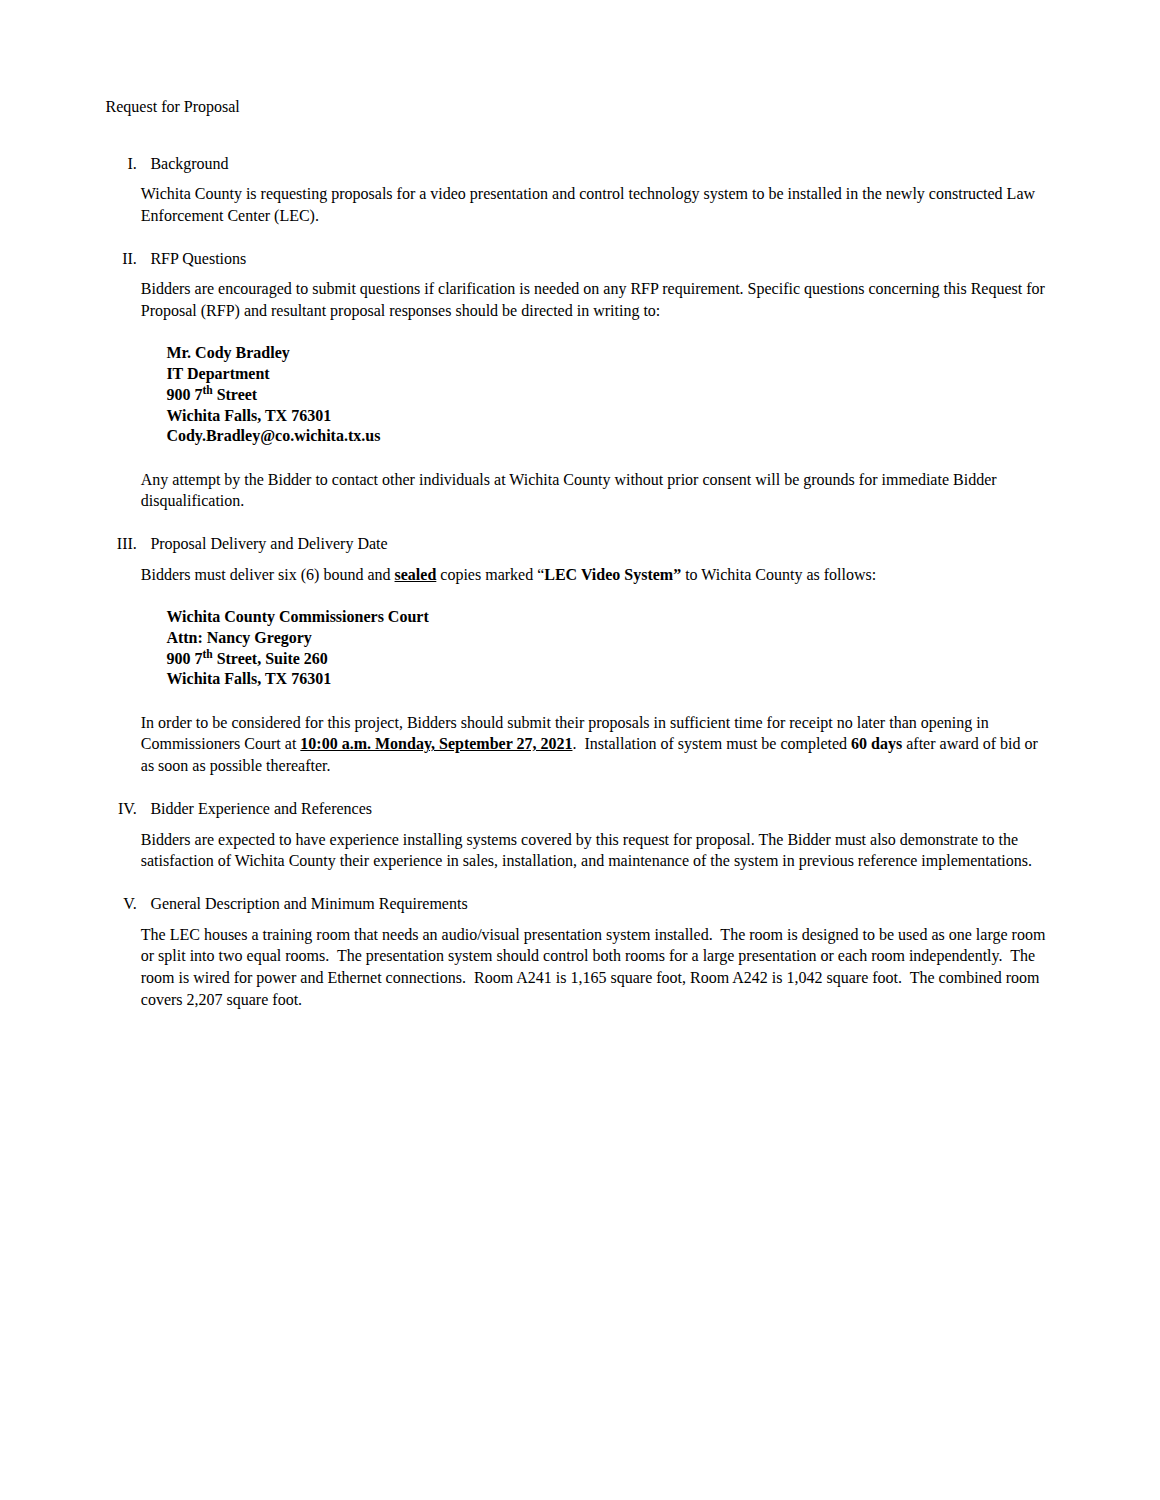Request for Proposal
Background
Wichita County is requesting proposals for a video presentation and control technology system to be installed in the newly constructed Law Enforcement Center (LEC).
RFP Questions
Bidders are encouraged to submit questions if clarification is needed on any RFP requirement. Specific questions concerning this Request for Proposal (RFP) and resultant proposal responses should be directed in writing to:
Mr. Cody Bradley
IT Department
900 7th Street
Wichita Falls, TX 76301
Cody.Bradley@co.wichita.tx.us
Any attempt by the Bidder to contact other individuals at Wichita County without prior consent will be grounds for immediate Bidder disqualification.
Proposal Delivery and Delivery Date
Bidders must deliver six (6) bound and sealed copies marked “LEC Video System” to Wichita County as follows:
Wichita County Commissioners Court
Attn: Nancy Gregory
900 7th Street, Suite 260
Wichita Falls, TX 76301
In order to be considered for this project, Bidders should submit their proposals in sufficient time for receipt no later than opening in Commissioners Court at 10:00 a.m. Monday, September 27, 2021. Installation of system must be completed 60 days after award of bid or as soon as possible thereafter.
Bidder Experience and References
Bidders are expected to have experience installing systems covered by this request for proposal. The Bidder must also demonstrate to the satisfaction of Wichita County their experience in sales, installation, and maintenance of the system in previous reference implementations.
General Description and Minimum Requirements
The LEC houses a training room that needs an audio/visual presentation system installed. The room is designed to be used as one large room or split into two equal rooms. The presentation system should control both rooms for a large presentation or each room independently. The room is wired for power and Ethernet connections. Room A241 is 1,165 square foot, Room A242 is 1,042 square foot. The combined room covers 2,207 square foot.